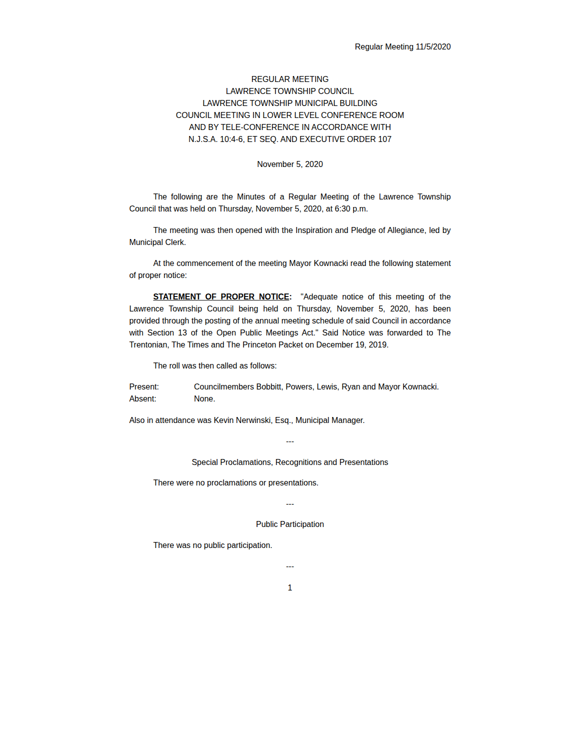Regular Meeting 11/5/2020
REGULAR MEETING
LAWRENCE TOWNSHIP COUNCIL
LAWRENCE TOWNSHIP MUNICIPAL BUILDING
COUNCIL MEETING IN LOWER LEVEL CONFERENCE ROOM
AND BY TELE-CONFERENCE IN ACCORDANCE WITH
N.J.S.A. 10:4-6, ET SEQ. AND EXECUTIVE ORDER 107
November 5, 2020
The following are the Minutes of a Regular Meeting of the Lawrence Township Council that was held on Thursday, November 5, 2020, at 6:30 p.m.
The meeting was then opened with the Inspiration and Pledge of Allegiance, led by Municipal Clerk.
At the commencement of the meeting Mayor Kownacki read the following statement of proper notice:
STATEMENT OF PROPER NOTICE: "Adequate notice of this meeting of the Lawrence Township Council being held on Thursday, November 5, 2020, has been provided through the posting of the annual meeting schedule of said Council in accordance with Section 13 of the Open Public Meetings Act." Said Notice was forwarded to The Trentonian, The Times and The Princeton Packet on December 19, 2019.
The roll was then called as follows:
| Present: | Councilmembers Bobbitt, Powers, Lewis, Ryan and Mayor Kownacki. |
| Absent: | None. |
Also in attendance was Kevin Nerwinski, Esq., Municipal Manager.
---
Special Proclamations, Recognitions and Presentations
There were no proclamations or presentations.
---
Public Participation
There was no public participation.
---
1